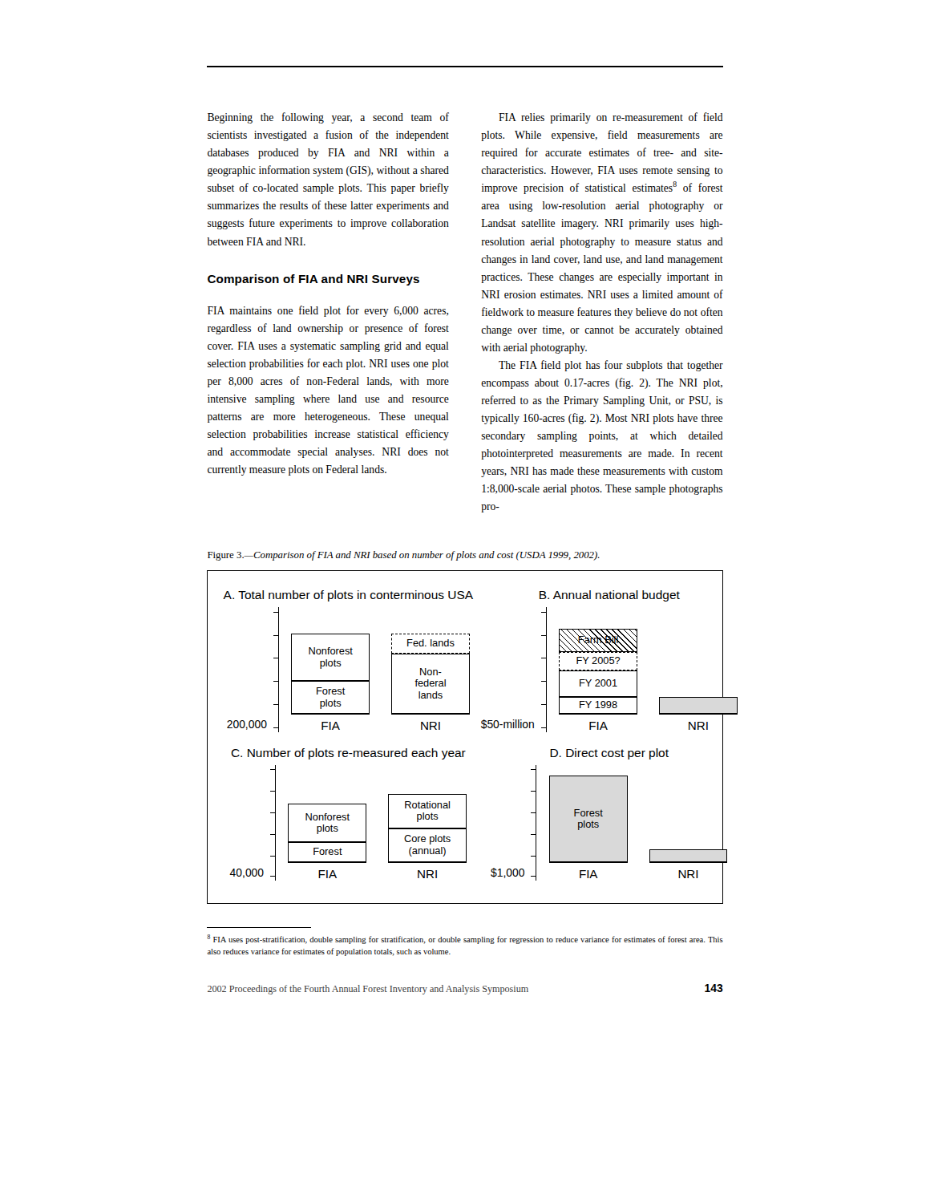Beginning the following year, a second team of scientists investigated a fusion of the independent databases produced by FIA and NRI within a geographic information system (GIS), without a shared subset of co-located sample plots. This paper briefly summarizes the results of these latter experiments and suggests future experiments to improve collaboration between FIA and NRI.
Comparison of FIA and NRI Surveys
FIA maintains one field plot for every 6,000 acres, regardless of land ownership or presence of forest cover. FIA uses a systematic sampling grid and equal selection probabilities for each plot. NRI uses one plot per 8,000 acres of non-Federal lands, with more intensive sampling where land use and resource patterns are more heterogeneous. These unequal selection probabilities increase statistical efficiency and accommodate special analyses. NRI does not currently measure plots on Federal lands.
FIA relies primarily on re-measurement of field plots. While expensive, field measurements are required for accurate estimates of tree- and site-characteristics. However, FIA uses remote sensing to improve precision of statistical estimates8 of forest area using low-resolution aerial photography or Landsat satellite imagery. NRI primarily uses high-resolution aerial photography to measure status and changes in land cover, land use, and land management practices. These changes are especially important in NRI erosion estimates. NRI uses a limited amount of fieldwork to measure features they believe do not often change over time, or cannot be accurately obtained with aerial photography.
The FIA field plot has four subplots that together encompass about 0.17-acres (fig. 2). The NRI plot, referred to as the Primary Sampling Unit, or PSU, is typically 160-acres (fig. 2). Most NRI plots have three secondary sampling points, at which detailed photointerpreted measurements are made. In recent years, NRI has made these measurements with custom 1:8,000-scale aerial photos. These sample photographs pro-
Figure 3.—Comparison of FIA and NRI based on number of plots and cost (USDA 1999, 2002).
A. Total number of plots in conterminous USA
200,000
Nonforest
plots
Forest
plots
FIA
Fed. lands
Non-
federal
lands
NRI
B. Annual national budget
$50-million
Farm Bill
FY 2005?
FY 2001
FY 1998
FIA
NRI
C. Number of plots re-measured each year
40,000
Nonforest
plots
Forest
FIA
Rotational
plots
Core plots
(annual)
NRI
D. Direct cost per plot
$1,000
Forest
plots
FIA
NRI
8 FIA uses post-stratification, double sampling for stratification, or double sampling for regression to reduce variance for estimates of forest area. This also reduces variance for estimates of population totals, such as volume.
2002 Proceedings of the Fourth Annual Forest Inventory and Analysis Symposium 143